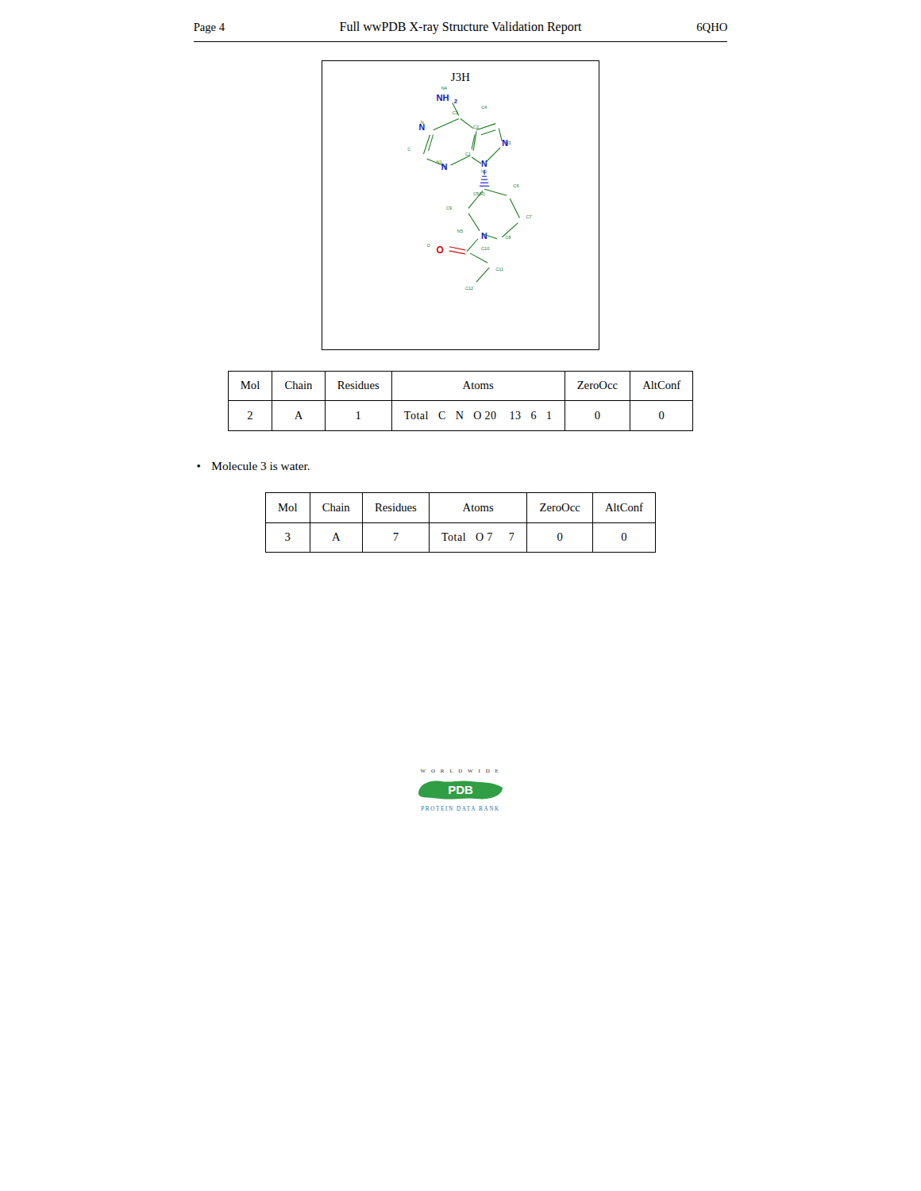Page 4
Full wwPDB X-ray Structure Validation Report
6QHO
J3H
N4 C3 C4 C2 N C N1 C1 N2 N3 C5(R) C6 C7 C8 C9 N5 C10 C11 C12 NH 2 N N N N N O O
| Mol | Chain | Residues | Atoms | ZeroOcc | AltConf |
| --- | --- | --- | --- | --- | --- |
| 2 | A | 1 | Total C N O 20 13 6 1 | 0 | 0 |
Molecule 3 is water.
| Mol | Chain | Residues | Atoms | ZeroOcc | AltConf |
| --- | --- | --- | --- | --- | --- |
| 3 | A | 7 | Total O 7 7 | 0 | 0 |
W O R L D W I D E
PDB
PROTEIN DATA BANK